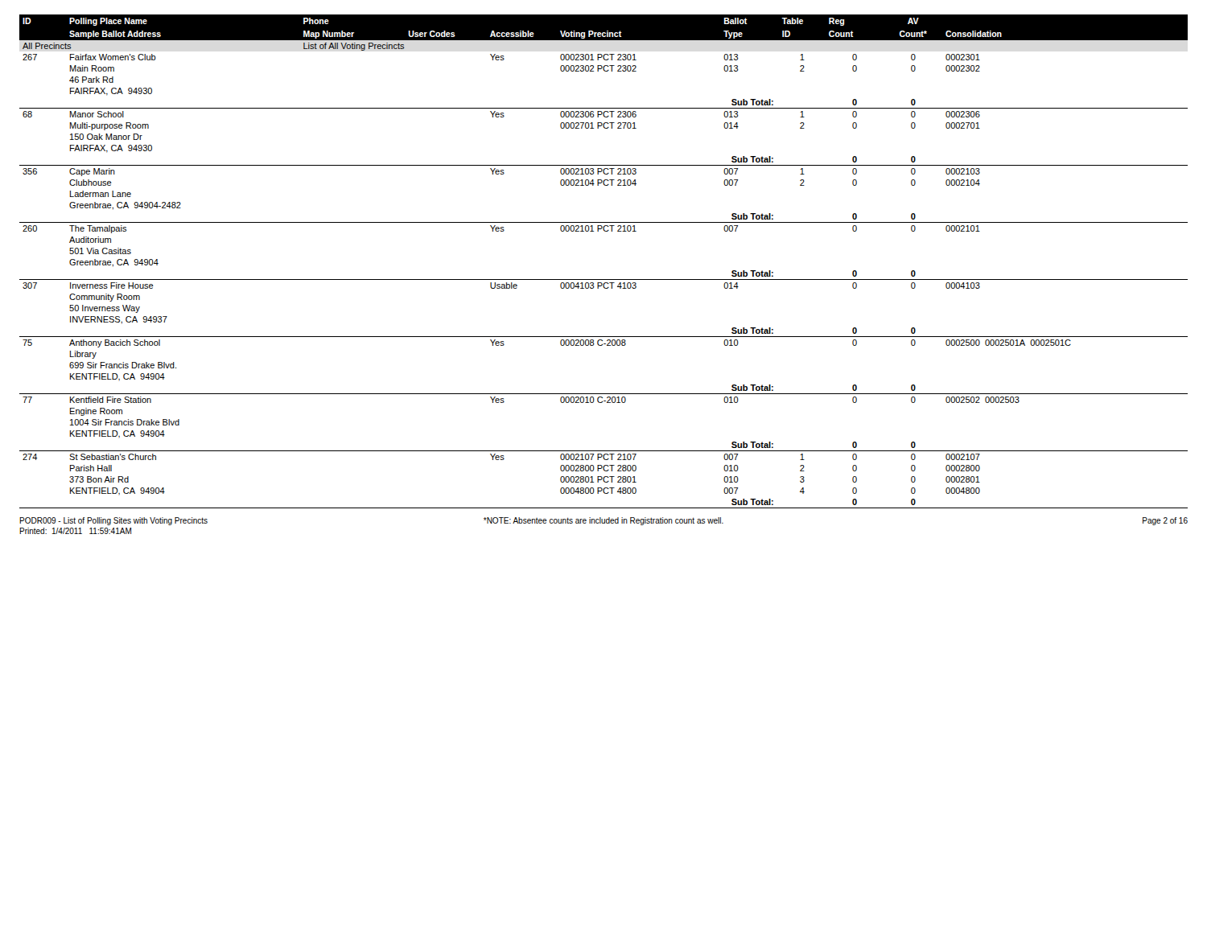| ID | Polling Place Name | Phone | | | | Ballot | Table | Reg | AV | |
| --- | --- | --- | --- | --- | --- | --- | --- | --- | --- | --- |
| | Sample Ballot Address | Map Number | User Codes | Accessible | Voting Precinct | Type | ID | Count | Count* | Consolidation |
| All Precincts | List of All Voting Precincts |
| 267 | Fairfax Women's Club | | | Yes | 0002301 PCT 2301 | 013 | 1 | 0 | 0 | 0002301 |
| | Main Room | | | | 0002302 PCT 2302 | 013 | 2 | 0 | 0 | 0002302 |
| | 46 Park Rd | |
| | FAIRFAX, CA 94930 | |
| | Sub Total: | | 0 | 0 | |
| 68 | Manor School | | | Yes | 0002306 PCT 2306 | 013 | 1 | 0 | 0 | 0002306 |
| | Multi-purpose Room | | | | 0002701 PCT 2701 | 014 | 2 | 0 | 0 | 0002701 |
| | 150 Oak Manor Dr | |
| | FAIRFAX, CA 94930 | |
| | Sub Total: | | 0 | 0 | |
| 356 | Cape Marin | | | Yes | 0002103 PCT 2103 | 007 | 1 | 0 | 0 | 0002103 |
| | Clubhouse | | | | 0002104 PCT 2104 | 007 | 2 | 0 | 0 | 0002104 |
| | Laderman Lane | |
| | Greenbrae, CA 94904-2482 | |
| | Sub Total: | | 0 | 0 | |
| 260 | The Tamalpais | | | Yes | 0002101 PCT 2101 | 007 | | 0 | 0 | 0002101 |
| | Auditorium | |
| | 501 Via Casitas | |
| | Greenbrae, CA 94904 | |
| | Sub Total: | | 0 | 0 | |
| 307 | Inverness Fire House | | | Usable | 0004103 PCT 4103 | 014 | | 0 | 0 | 0004103 |
| | Community Room | |
| | 50 Inverness Way | |
| | INVERNESS, CA 94937 | |
| | Sub Total: | | 0 | 0 | |
| 75 | Anthony Bacich School | | | Yes | 0002008 C-2008 | 010 | | 0 | 0 | 0002500 0002501A 0002501C |
| | Library | |
| | 699 Sir Francis Drake Blvd. | |
| | KENTFIELD, CA 94904 | |
| | Sub Total: | | 0 | 0 | |
| 77 | Kentfield Fire Station | | | Yes | 0002010 C-2010 | 010 | | 0 | 0 | 0002502 0002503 |
| | Engine Room | |
| | 1004 Sir Francis Drake Blvd | |
| | KENTFIELD, CA 94904 | |
| | Sub Total: | | 0 | 0 | |
| 274 | St Sebastian's Church | | | Yes | 0002107 PCT 2107 | 007 | 1 | 0 | 0 | 0002107 |
| | Parish Hall | | | | 0002800 PCT 2800 | 010 | 2 | 0 | 0 | 0002800 |
| | 373 Bon Air Rd | | | | 0002801 PCT 2801 | 010 | 3 | 0 | 0 | 0002801 |
| | KENTFIELD, CA 94904 | | | | 0004800 PCT 4800 | 007 | 4 | 0 | 0 | 0004800 |
| | Sub Total: | | 0 | 0 | |
PODR009 - List of Polling Sites with Voting Precincts *NOTE: Absentee counts are included in Registration count as well. Page 2 of 16
Printed: 1/4/2011 11:59:41AM